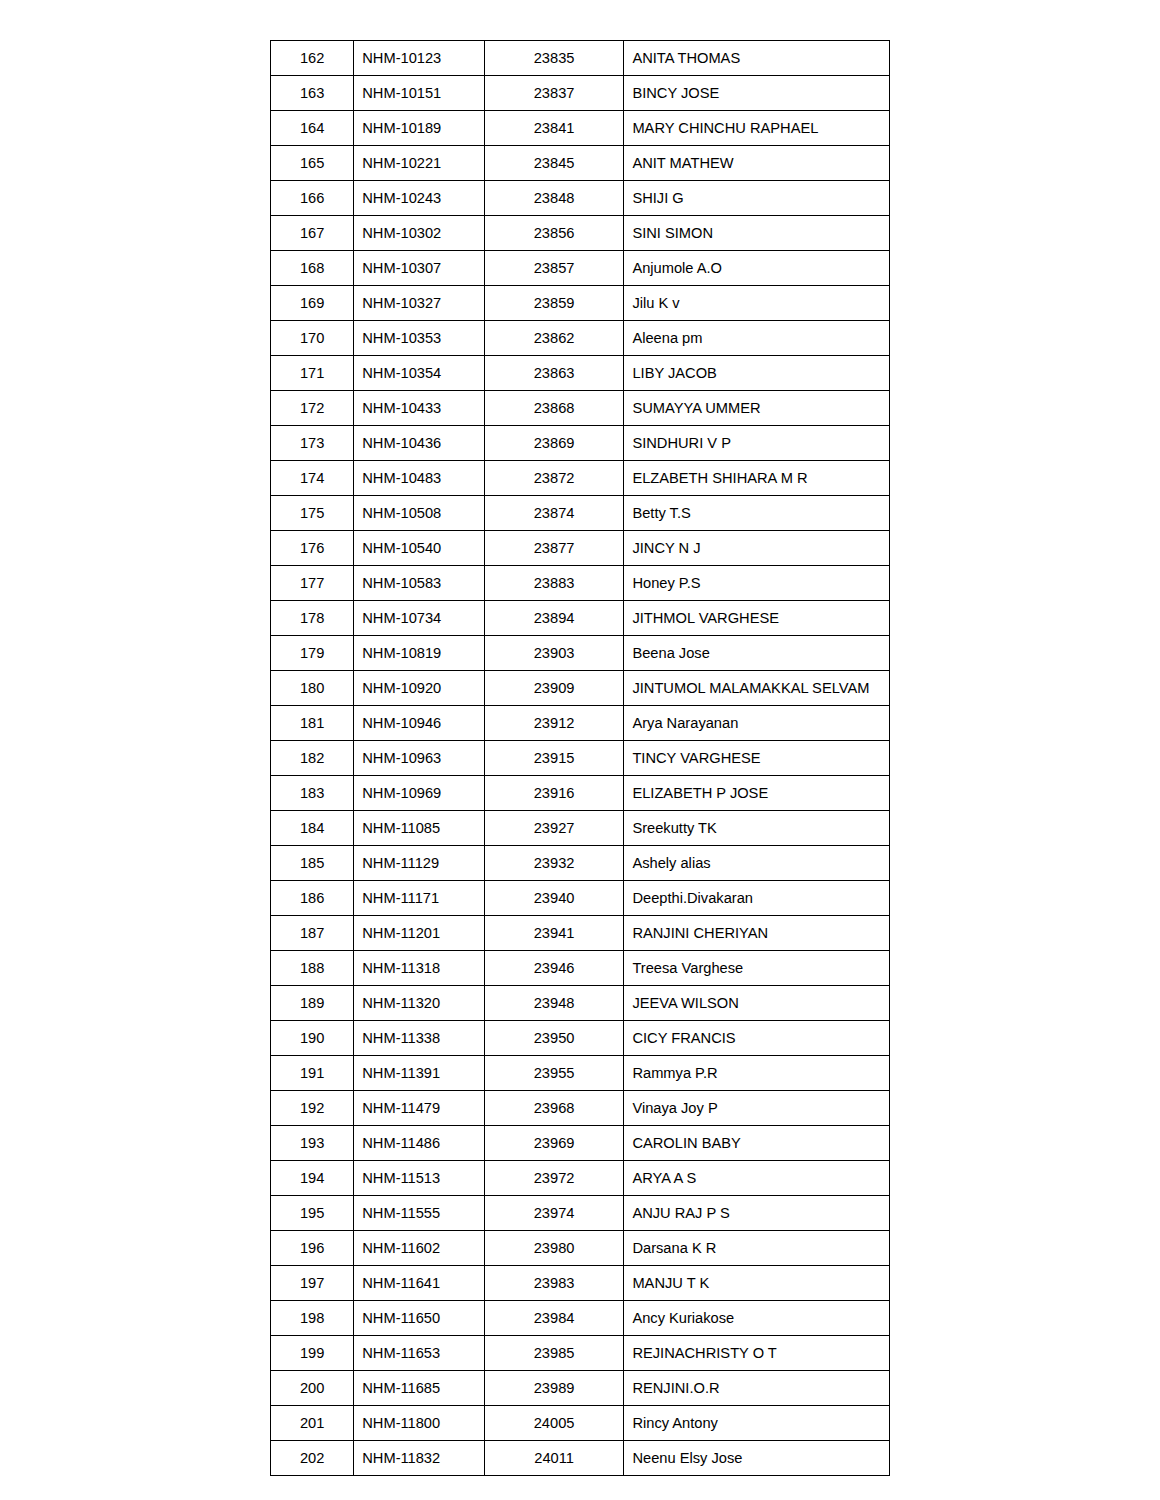| 162 | NHM-10123 | 23835 | ANITA THOMAS |
| 163 | NHM-10151 | 23837 | BINCY JOSE |
| 164 | NHM-10189 | 23841 | MARY CHINCHU RAPHAEL |
| 165 | NHM-10221 | 23845 | ANIT MATHEW |
| 166 | NHM-10243 | 23848 | SHIJI G |
| 167 | NHM-10302 | 23856 | SINI SIMON |
| 168 | NHM-10307 | 23857 | Anjumole A.O |
| 169 | NHM-10327 | 23859 | Jilu K v |
| 170 | NHM-10353 | 23862 | Aleena pm |
| 171 | NHM-10354 | 23863 | LIBY JACOB |
| 172 | NHM-10433 | 23868 | SUMAYYA UMMER |
| 173 | NHM-10436 | 23869 | SINDHURI V P |
| 174 | NHM-10483 | 23872 | ELZABETH SHIHARA M R |
| 175 | NHM-10508 | 23874 | Betty T.S |
| 176 | NHM-10540 | 23877 | JINCY N J |
| 177 | NHM-10583 | 23883 | Honey P.S |
| 178 | NHM-10734 | 23894 | JITHMOL VARGHESE |
| 179 | NHM-10819 | 23903 | Beena Jose |
| 180 | NHM-10920 | 23909 | JINTUMOL MALAMAKKAL SELVAM |
| 181 | NHM-10946 | 23912 | Arya Narayanan |
| 182 | NHM-10963 | 23915 | TINCY VARGHESE |
| 183 | NHM-10969 | 23916 | ELIZABETH P JOSE |
| 184 | NHM-11085 | 23927 | Sreekutty TK |
| 185 | NHM-11129 | 23932 | Ashely alias |
| 186 | NHM-11171 | 23940 | Deepthi.Divakaran |
| 187 | NHM-11201 | 23941 | RANJINI CHERIYAN |
| 188 | NHM-11318 | 23946 | Treesa Varghese |
| 189 | NHM-11320 | 23948 | JEEVA WILSON |
| 190 | NHM-11338 | 23950 | CICY FRANCIS |
| 191 | NHM-11391 | 23955 | Rammya P.R |
| 192 | NHM-11479 | 23968 | Vinaya Joy P |
| 193 | NHM-11486 | 23969 | CAROLIN BABY |
| 194 | NHM-11513 | 23972 | ARYA A S |
| 195 | NHM-11555 | 23974 | ANJU RAJ P S |
| 196 | NHM-11602 | 23980 | Darsana K R |
| 197 | NHM-11641 | 23983 | MANJU T K |
| 198 | NHM-11650 | 23984 | Ancy Kuriakose |
| 199 | NHM-11653 | 23985 | REJINACHRISTY O T |
| 200 | NHM-11685 | 23989 | RENJINI.O.R |
| 201 | NHM-11800 | 24005 | Rincy Antony |
| 202 | NHM-11832 | 24011 | Neenu Elsy Jose |